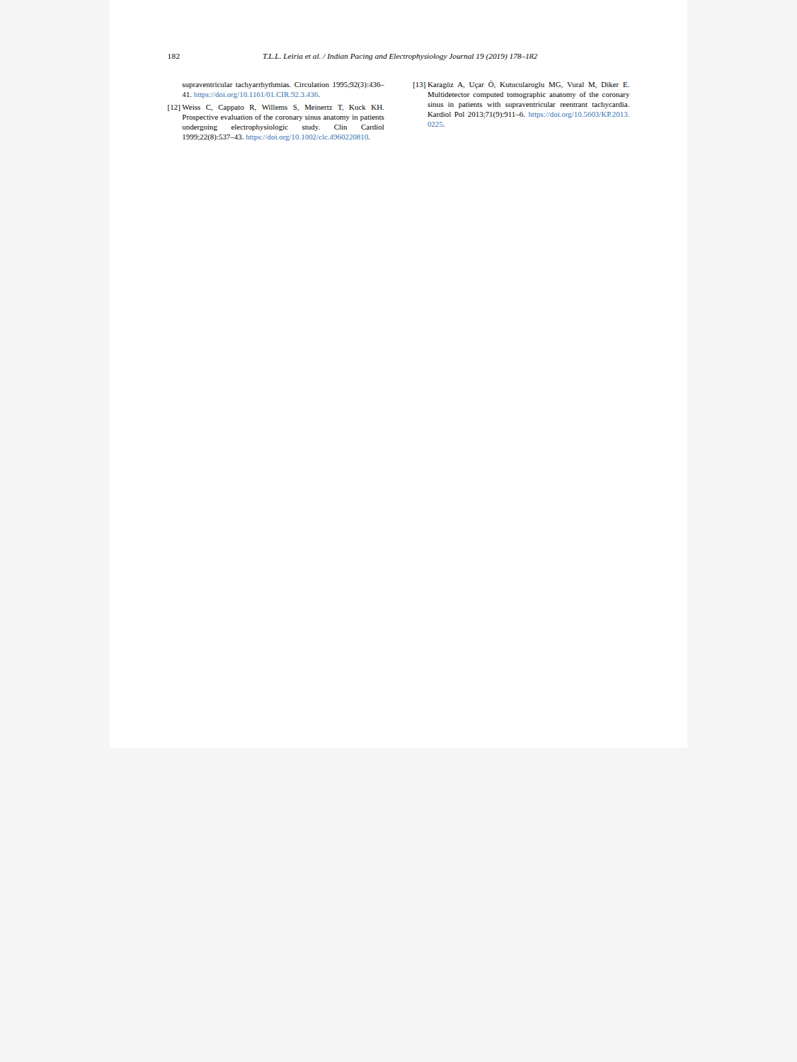182 T.L.L. Leiria et al. / Indian Pacing and Electrophysiology Journal 19 (2019) 178–182
supraventricular tachyarrhythmias. Circulation 1995;92(3):436–41. https://doi.org/10.1161/01.CIR.92.3.436.
[12] Weiss C, Cappato R, Willems S, Meinertz T, Kuck KH. Prospective evaluation of the coronary sinus anatomy in patients undergoing electrophysiologic study. Clin Cardiol 1999;22(8):537–43. https://doi.org/10.1002/clc.4960220810.
[13] Karagöz A, Uçar Ö, Kutucularoglu MG, Vural M, Diker E. Multidetector computed tomographic anatomy of the coronary sinus in patients with supraventricular reentrant tachycardia. Kardiol Pol 2013;71(9):911–6. https://doi.org/10.5603/KP.2013.0225.